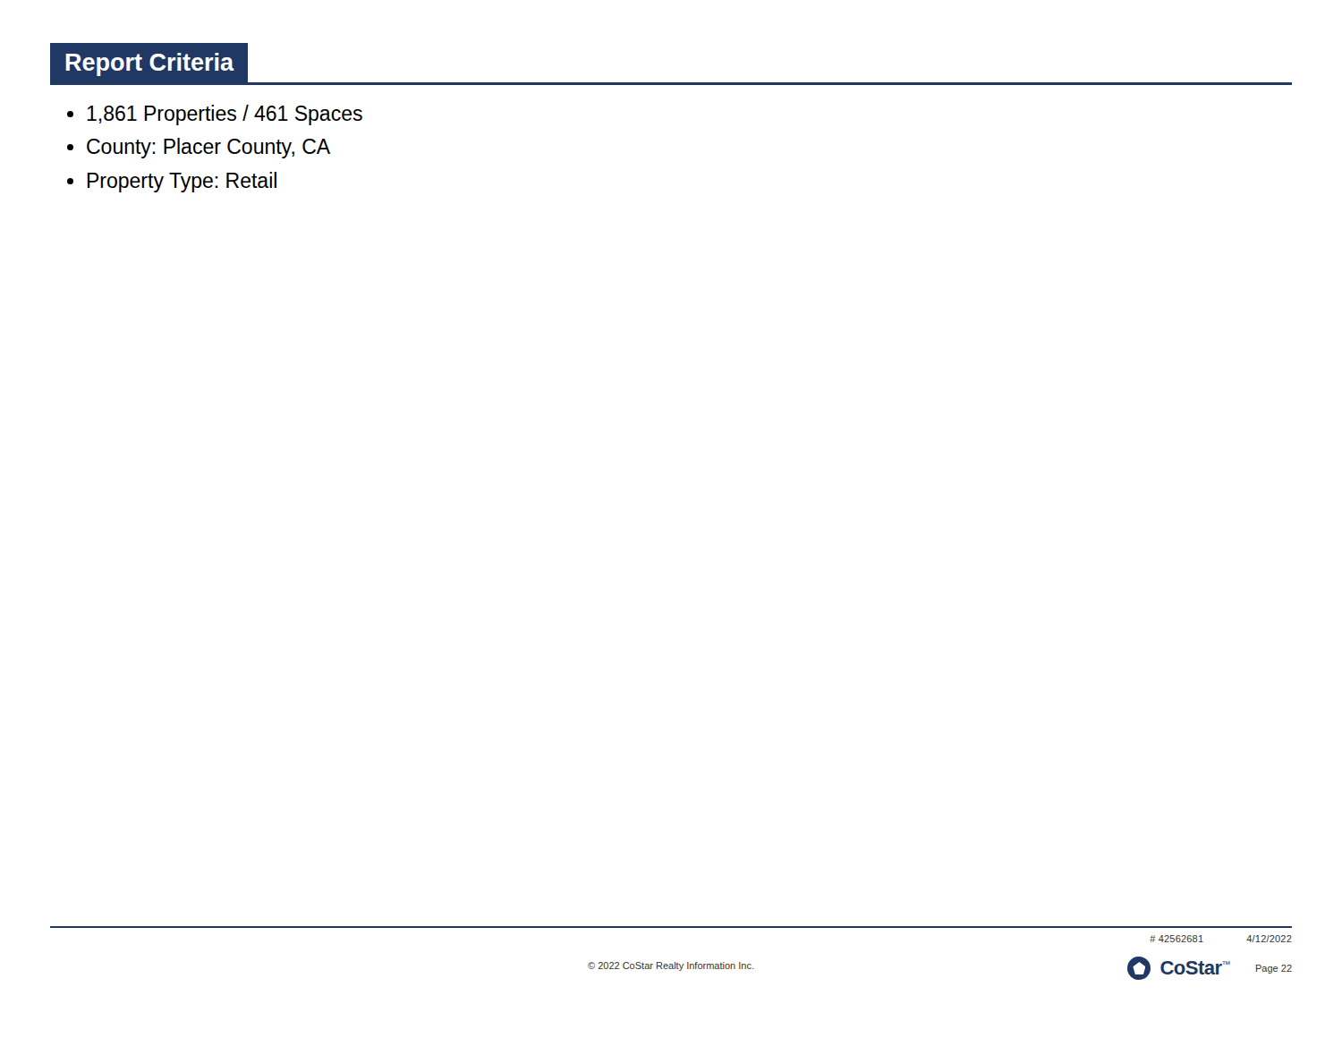Report Criteria
1,861 Properties / 461 Spaces
County: Placer County, CA
Property Type: Retail
# 425626814/12/2022
CoStar™ Page 22
© 2022 CoStar Realty Information Inc.